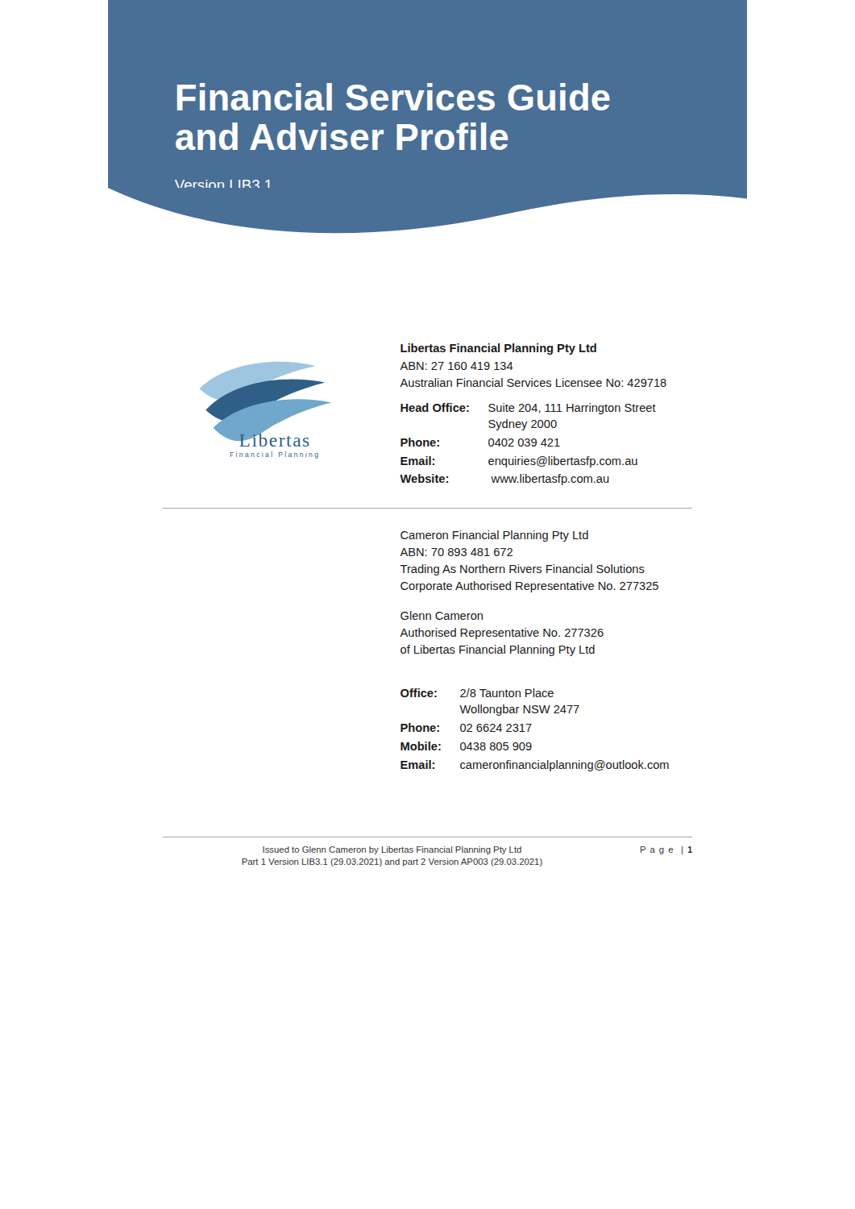Financial Services Guide
and Adviser Profile
Version LIB3.1
Libertas Financial Planning
Libertas Financial Planning Pty Ltd
ABN: 27 160 419 134
Australian Financial Services Licensee No: 429718
| Head Office: | Suite 204, 111 Harrington Street Sydney 2000 |
| Phone: | 0402 039 421 |
| Email: | enquiries@libertasfp.com.au |
| Website: | www.libertasfp.com.au |
Cameron Financial Planning Pty Ltd
ABN: 70 893 481 672
Trading As Northern Rivers Financial Solutions
Corporate Authorised Representative No. 277325
Glenn Cameron
Authorised Representative No. 277326
of Libertas Financial Planning Pty Ltd
| Office: | 2/8 Taunton Place Wollongbar NSW 2477 |
| Phone: | 02 6624 2317 |
| Mobile: | 0438 805 909 |
| Email: | cameronfinancialplanning@outlook.com |
Issued to Glenn Cameron by Libertas Financial Planning Pty Ltd
Part 1 Version LIB3.1 (29.03.2021) and part 2 Version AP003 (29.03.2021)
P a g e | 1